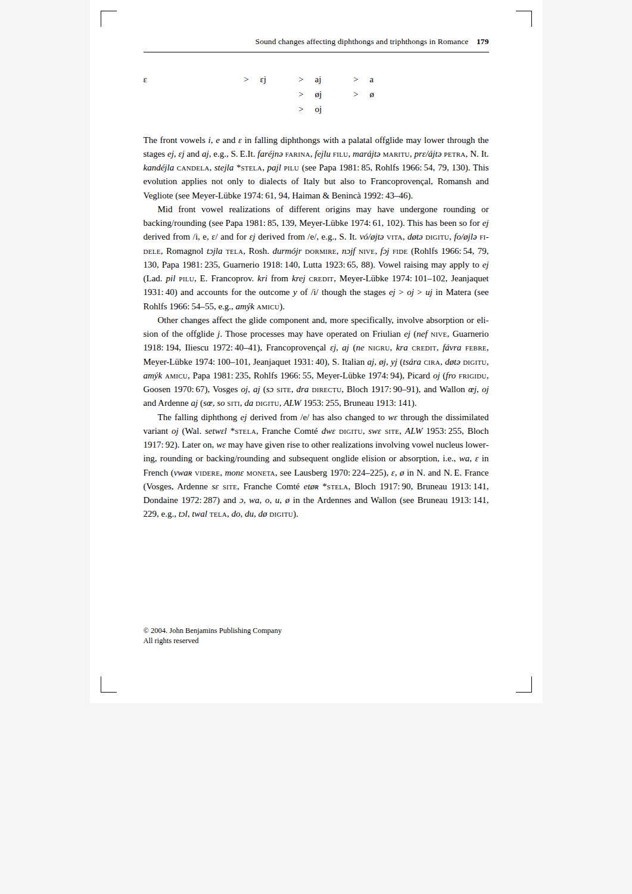Sound changes affecting diphthongs and triphthongs in Romance 179
| ɛ | > | ɛj | > | aj | > | a |
| | | | > | øj | > | ø |
| | | | > | oj | | |
The front vowels i, e and ɛ in falling diphthongs with a palatal offglide may lower through the stages ej, ɛj and aj, e.g., S. E.It. faréjnə farina, fejlu filu, marájtə maritu, prɛ/ájtə petra, N. It. kandéjla candela, stejla *stela, pajl pilu (see Papa 1981: 85, Rohlfs 1966: 54, 79, 130). This evolution applies not only to dialects of Italy but also to Francoprovençal, Romansh and Vegliote (see Meyer-Lübke 1974: 61, 94, Haiman & Benincà 1992: 43–46).
Mid front vowel realizations of different origins may have undergone rounding or backing/rounding (see Papa 1981: 85, 139, Meyer-Lübke 1974: 61, 102). This has been so for ej derived from /i, e, ɛ/ and for ɛj derived from /e/, e.g., S. It. vó/øjtə vita, døtə digitu, fo/øjlə fidele, Romagnol tɔjla tela, Rosh. durmójr dormire, nɔjf nive, fɔj fide (Rohlfs 1966: 54, 79, 130, Papa 1981: 235, Guarnerio 1918: 140, Lutta 1923: 65, 88). Vowel raising may apply to ej (Lad. pil pilu, E. Francoprov. kri from krej credit, Meyer-Lübke 1974: 101–102, Jeanjaquet 1931: 40) and accounts for the outcome y of /i/ though the stages ej > oj > uj in Matera (see Rohlfs 1966: 54–55, e.g., amýk amicu).
Other changes affect the glide component and, more specifically, involve absorption or elision of the offglide j. Those processes may have operated on Friulian ej (nef nive, Guarnerio 1918: 194, Iliescu 1972: 40–41), Francoprovençal ɛj, aj (ne nigru, kra credit, fávra febre, Meyer-Lübke 1974: 100–101, Jeanjaquet 1931: 40), S. Italian aj, øj, yj (tsára cira, døtə digitu, amýk amicu, Papa 1981: 235, Rohlfs 1966: 55, Meyer-Lübke 1974: 94), Picard oj (fro frigidu, Goosen 1970: 67), Vosges oj, aj (sɔ site, dra directu, Bloch 1917: 90–91), and Wallon œj, oj and Ardenne aj (sœ, so siti, da digitu, ALW 1953: 255, Bruneau 1913: 141).
The falling diphthong ej derived from /e/ has also changed to wɛ through the dissimilated variant oj (Wal. setwɛl *stela, Franche Comté dwɛ digitu, swɛ site, ALW 1953: 255, Bloch 1917: 92). Later on, wɛ may have given rise to other realizations involving vowel nucleus lowering, rounding or backing/rounding and subsequent onglide elision or absorption, i.e., wa, ɛ in French (vwaʀ videre, monɛ moneta, see Lausberg 1970: 224–225), ɛ, ø in N. and N. E. France (Vosges, Ardenne sɛ site, Franche Comté etøʀ *stela, Bloch 1917: 90, Bruneau 1913: 141, Dondaine 1972: 287) and ɔ, wa, o, u, ø in the Ardennes and Wallon (see Bruneau 1913: 141, 229, e.g., tɔl, twal tela, do, du, dø digitu).
© 2004. John Benjamins Publishing Company
All rights reserved